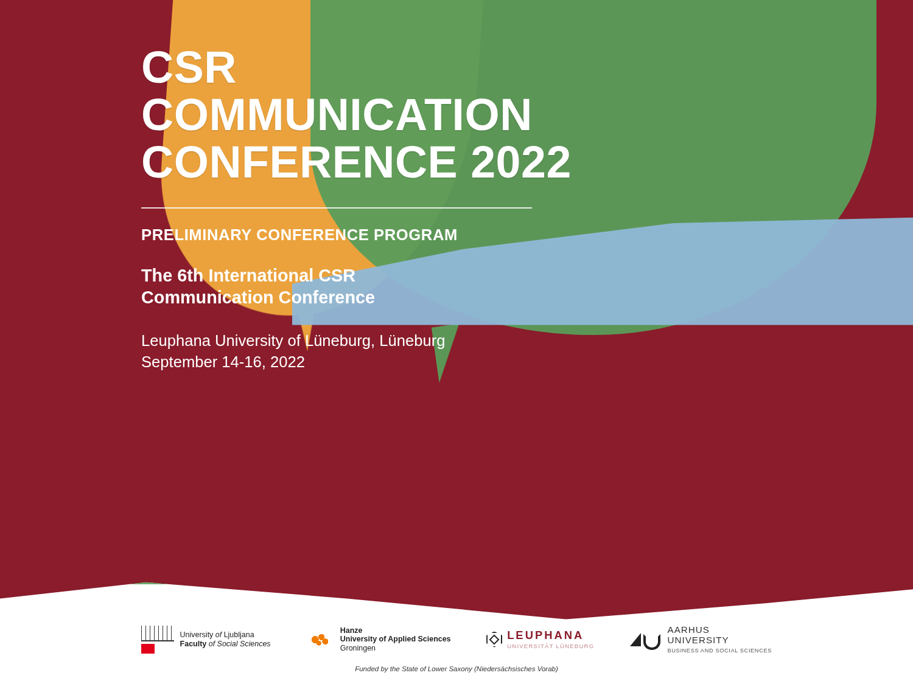CSR COMMUNICATION CONFERENCE 2022
PRELIMINARY CONFERENCE PROGRAM
The 6th International CSR Communication Conference
Leuphana University of Lüneburg, Lüneburg
September 14-16, 2022
University of Ljubljana
Faculty of Social Sciences
Hanze
University of Applied Sciences
Groningen
LEUPHANA
UNIVERSITÄT LÜNEBURG
AARHUS
UNIVERSITY
BUSINESS AND SOCIAL SCIENCES
Funded by the State of Lower Saxony (Niedersächsisches Vorab)